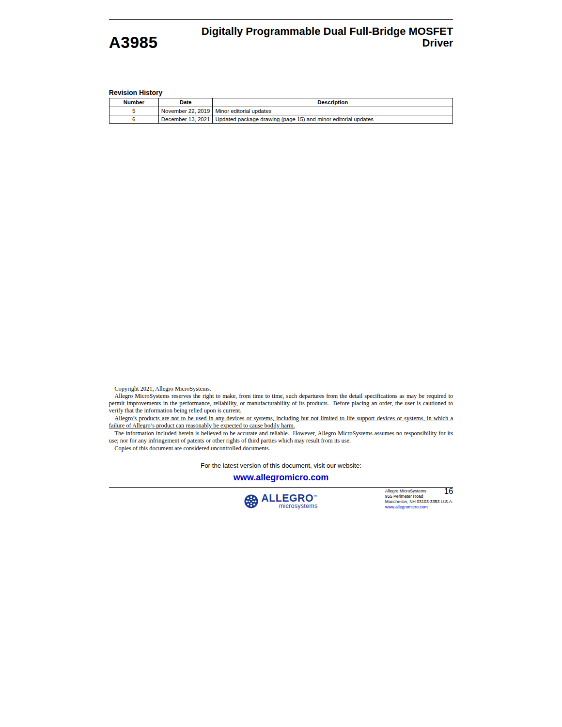A3985
Digitally Programmable Dual Full-Bridge MOSFET Driver
Revision History
| Number | Date | Description |
| --- | --- | --- |
| 5 | November 22, 2019 | Minor editorial updates |
| 6 | December 13, 2021 | Updated package drawing (page 15) and minor editorial updates |
Copyright 2021, Allegro MicroSystems.
Allegro MicroSystems reserves the right to make, from time to time, such departures from the detail specifications as may be required to permit improvements in the performance, reliability, or manufacturability of its products. Before placing an order, the user is cautioned to verify that the information being relied upon is current.
Allegro’s products are not to be used in any devices or systems, including but not limited to life support devices or systems, in which a failure of Allegro’s product can reasonably be expected to cause bodily harm.
The information included herein is believed to be accurate and reliable. However, Allegro MicroSystems assumes no responsibility for its use; nor for any infringement of patents or other rights of third parties which may result from its use.
Copies of this document are considered uncontrolled documents.
For the latest version of this document, visit our website:
www.allegromicro.com
16
ALLEGRO™ microsystems
Allegro MicroSystems
955 Perimeter Road
Manchester, NH 03103-3353 U.S.A.
www.allegromicro.com